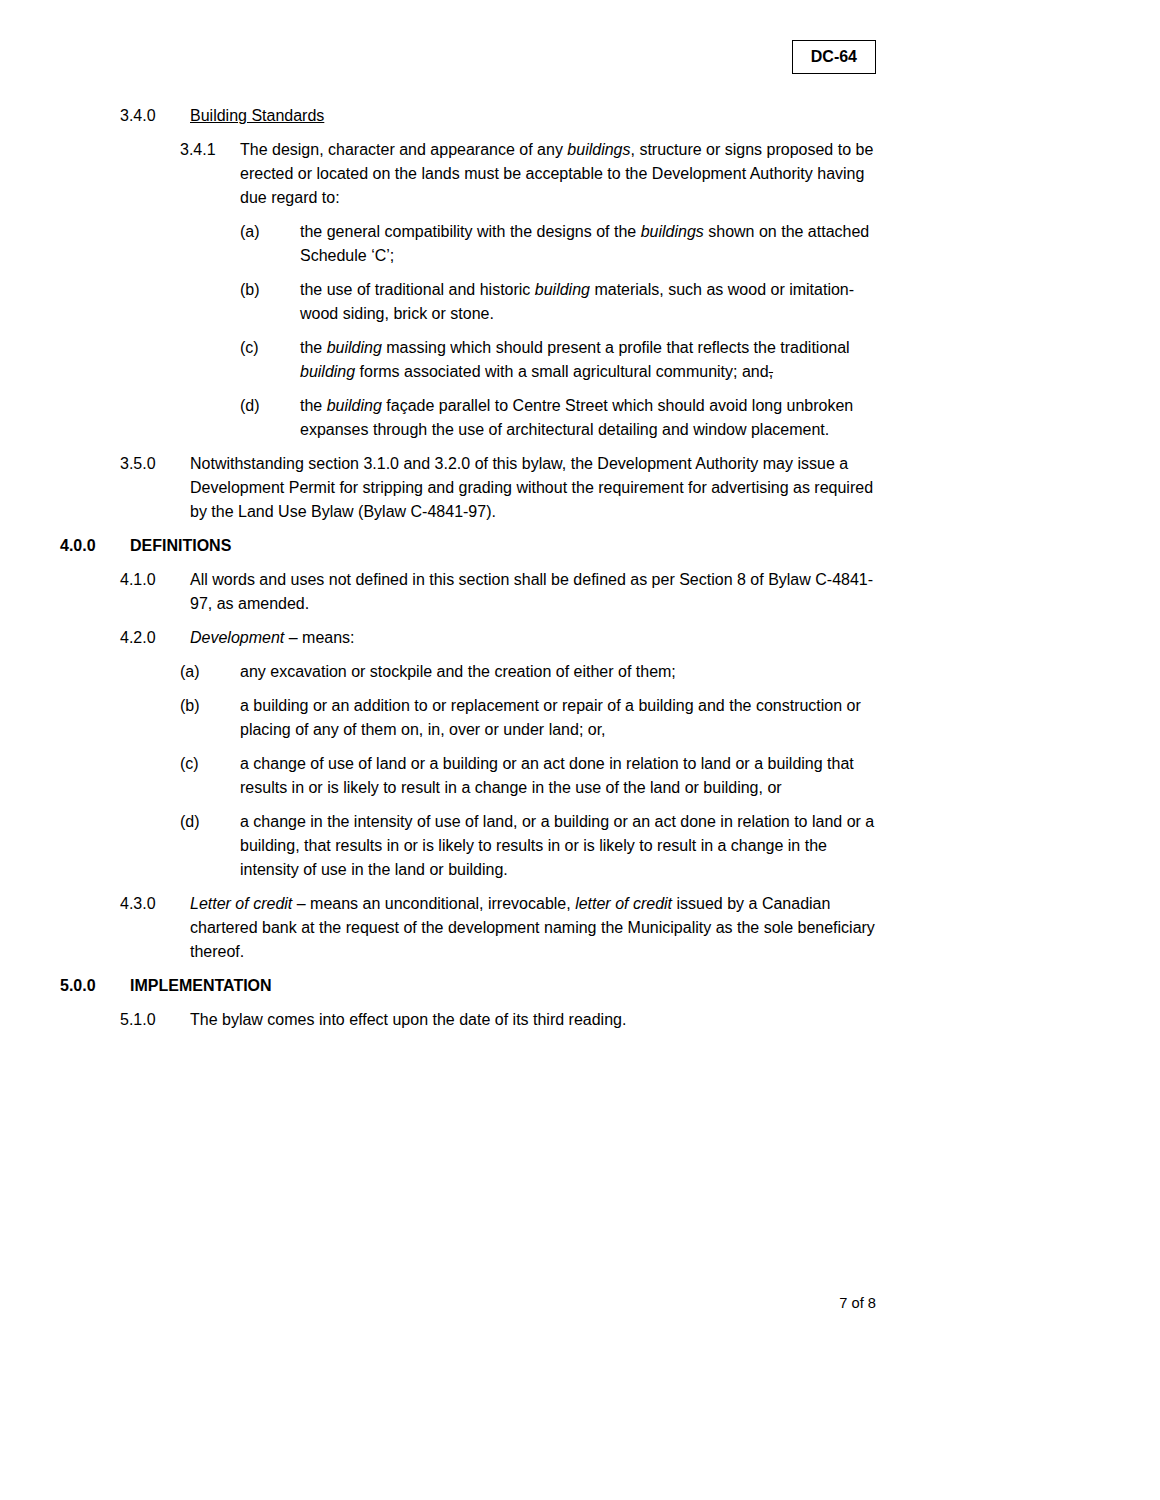DC-64
3.4.0
Building Standards
3.4.1
The design, character and appearance of any buildings, structure or signs proposed to be erected or located on the lands must be acceptable to the Development Authority having due regard to:
(a)
the general compatibility with the designs of the buildings shown on the attached Schedule ‘C’;
(b)
the use of traditional and historic building materials, such as wood or imitation-wood siding, brick or stone.
(c)
the building massing which should present a profile that reflects the traditional building forms associated with a small agricultural community; and,
(d)
the building façade parallel to Centre Street which should avoid long unbroken expanses through the use of architectural detailing and window placement.
3.5.0
Notwithstanding section 3.1.0 and 3.2.0 of this bylaw, the Development Authority may issue a Development Permit for stripping and grading without the requirement for advertising as required by the Land Use Bylaw (Bylaw C-4841-97).
4.0.0
DEFINITIONS
4.1.0
All words and uses not defined in this section shall be defined as per Section 8 of Bylaw C-4841-97, as amended.
4.2.0
Development – means:
(a)
any excavation or stockpile and the creation of either of them;
(b)
a building or an addition to or replacement or repair of a building and the construction or placing of any of them on, in, over or under land; or,
(c)
a change of use of land or a building or an act done in relation to land or a building that results in or is likely to result in a change in the use of the land or building, or
(d)
a change in the intensity of use of land, or a building or an act done in relation to land or a building, that results in or is likely to results in or is likely to result in a change in the intensity of use in the land or building.
4.3.0
Letter of credit – means an unconditional, irrevocable, letter of credit issued by a Canadian chartered bank at the request of the development naming the Municipality as the sole beneficiary thereof.
5.0.0
IMPLEMENTATION
5.1.0
The bylaw comes into effect upon the date of its third reading.
7 of 8